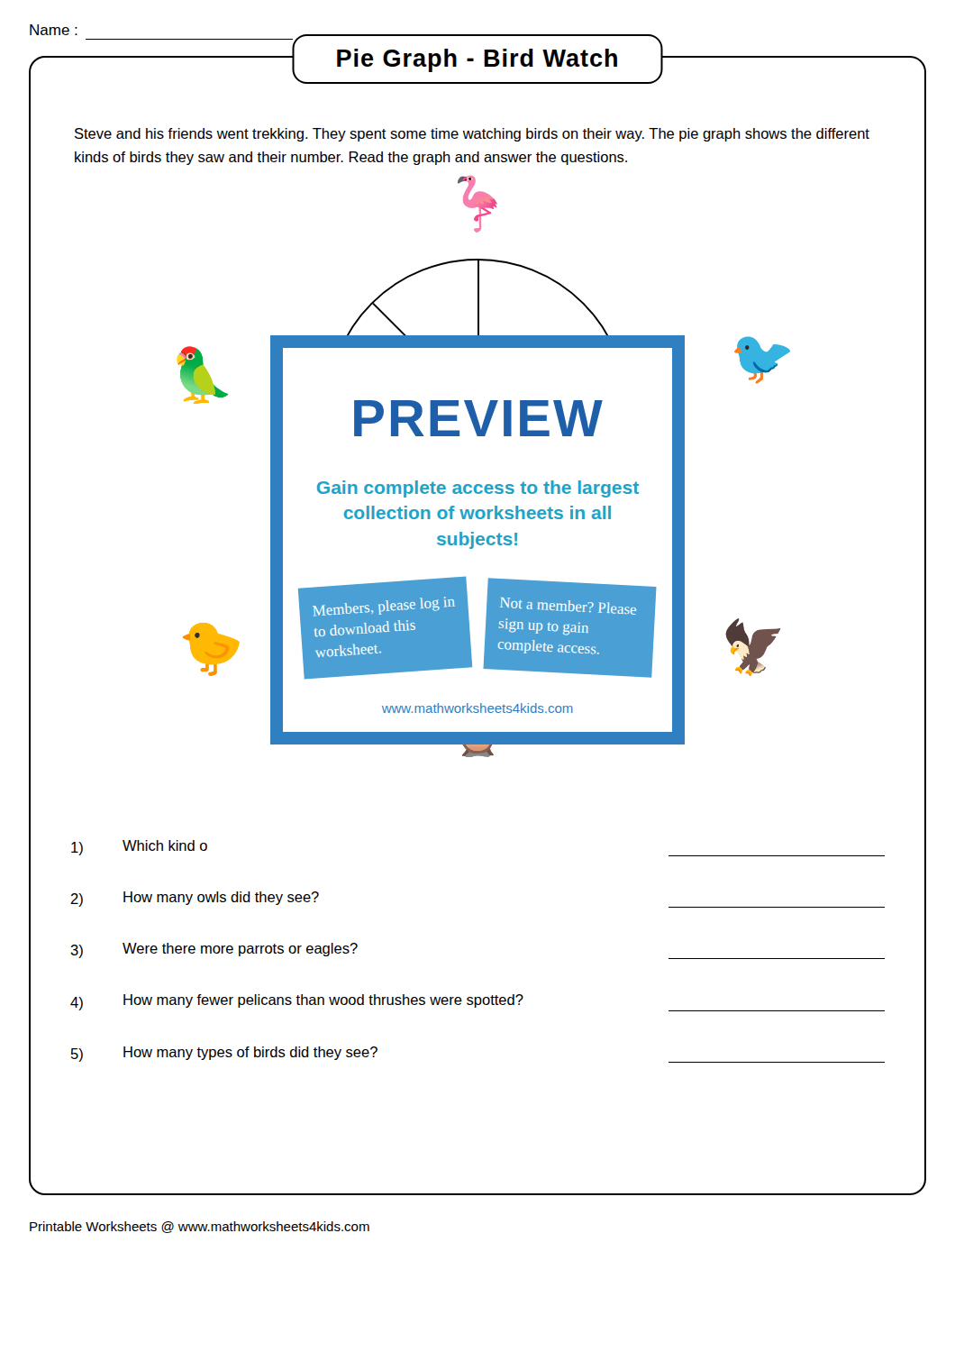Name :
Pie Graph - Bird Watch
Steve and his friends went trekking. They spent some time watching birds on their way. The pie graph shows the different kinds of birds they saw and their number. Read the graph and answer the questions.
🦩 🦜 🐦 🦅 🦉 🐤
PREVIEW
Gain complete access to the largest
collection of worksheets in all subjects!
Members, please log in to download this worksheet.
Not a member? Please sign up to gain complete access.
www.mathworksheets4kids.com
Which kind o
How many owls did they see?
Were there more parrots or eagles?
How many fewer pelicans than wood thrushes were spotted?
How many types of birds did they see?
Printable Worksheets @ www.mathworksheets4kids.com